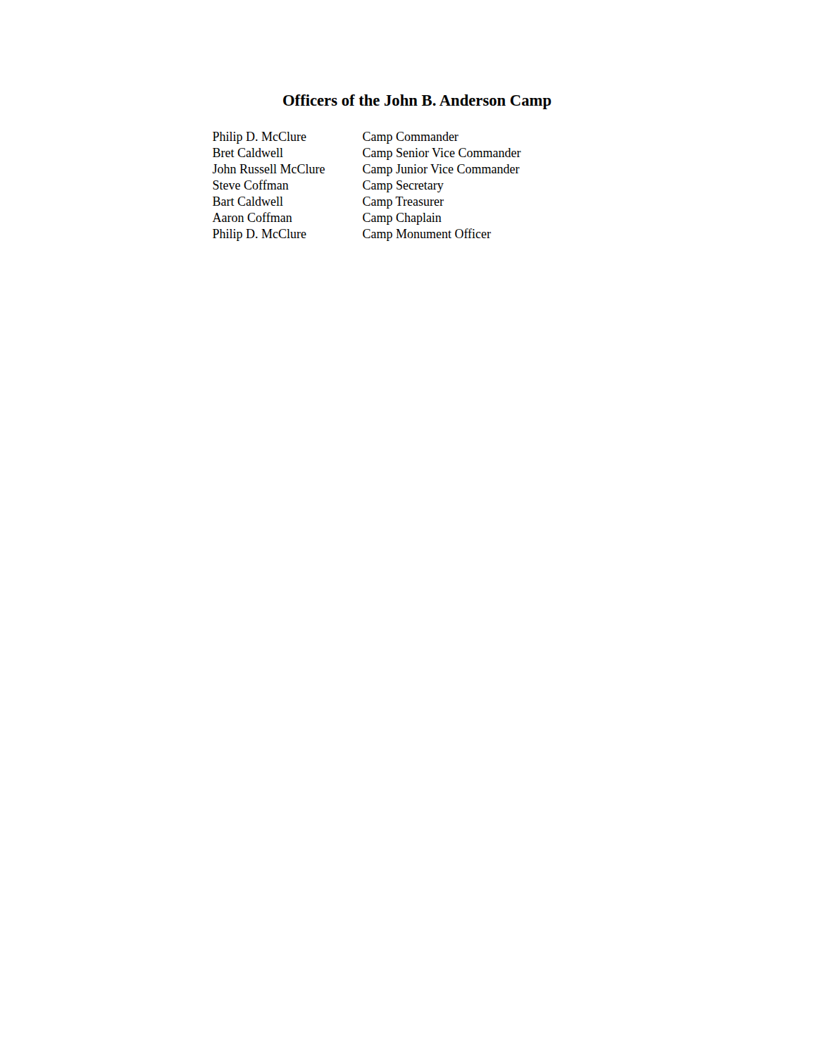Officers of the John B. Anderson Camp
| Philip D. McClure | Camp Commander |
| Bret Caldwell | Camp Senior Vice Commander |
| John Russell McClure | Camp Junior Vice Commander |
| Steve Coffman | Camp Secretary |
| Bart Caldwell | Camp Treasurer |
| Aaron Coffman | Camp Chaplain |
| Philip D. McClure | Camp Monument Officer |